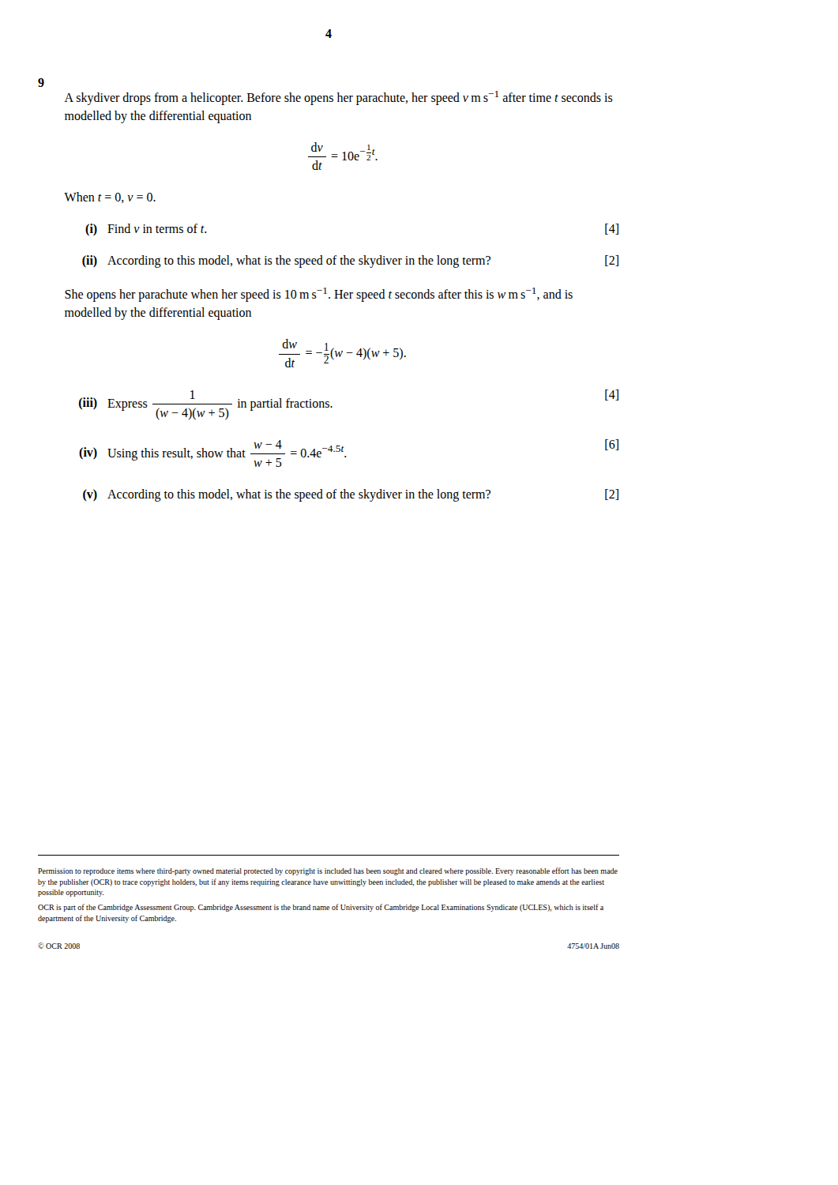4
9
A skydiver drops from a helicopter. Before she opens her parachute, her speed v m s−1 after time t seconds is modelled by the differential equation
dv dt = 10e−12 t.
When t = 0, v = 0.
(i)
Find v in terms of t.[4]
(ii)
According to this model, what is the speed of the skydiver in the long term?[2]
She opens her parachute when her speed is 10 m s−1. Her speed t seconds after this is w m s−1, and is modelled by the differential equation
dw dt = −12(w − 4)(w + 5).
(iii)
Express 1(w − 4)(w + 5) in partial fractions.[4]
(iv)
Using this result, show that w − 4 w + 5 = 0.4e−4.5t.[6]
(v)
According to this model, what is the speed of the skydiver in the long term?[2]
Permission to reproduce items where third-party owned material protected by copyright is included has been sought and cleared where possible. Every reasonable effort has been made by the publisher (OCR) to trace copyright holders, but if any items requiring clearance have unwittingly been included, the publisher will be pleased to make amends at the earliest possible opportunity.
OCR is part of the Cambridge Assessment Group. Cambridge Assessment is the brand name of University of Cambridge Local Examinations Syndicate (UCLES), which is itself a department of the University of Cambridge.
© OCR 2008 4754/01A Jun08